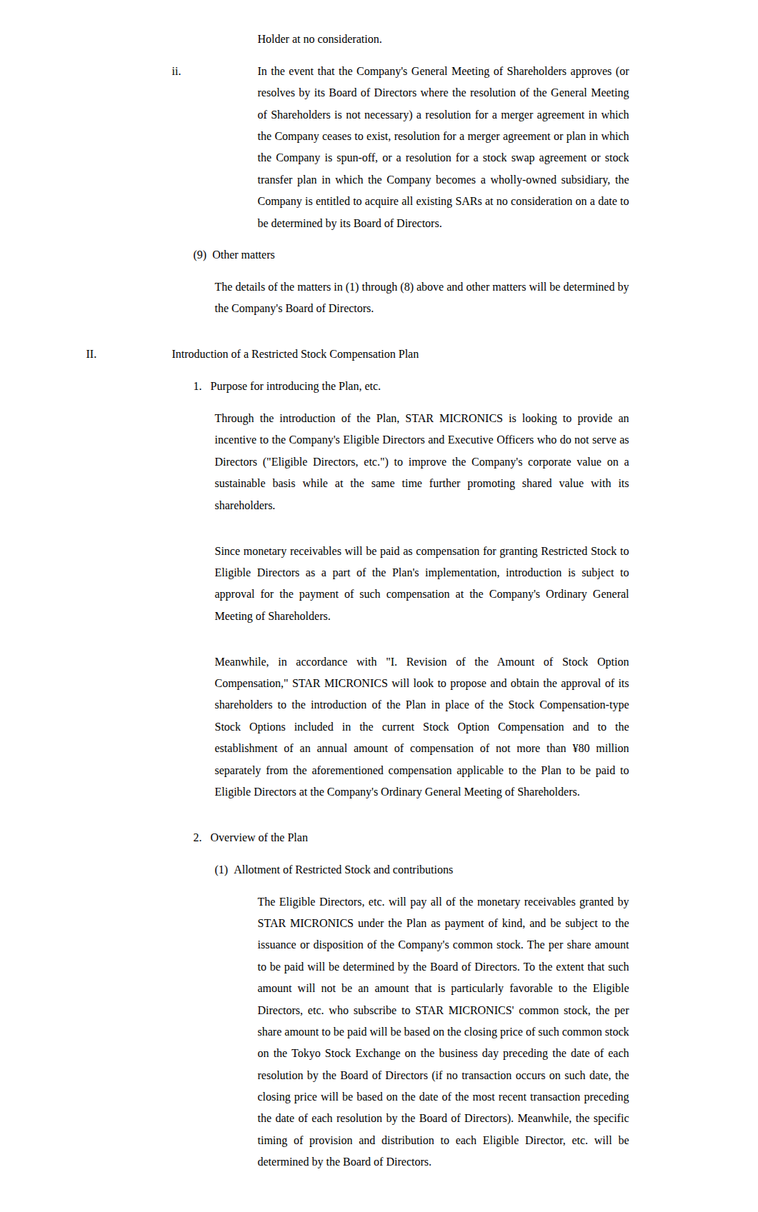Holder at no consideration.
ii. In the event that the Company's General Meeting of Shareholders approves (or resolves by its Board of Directors where the resolution of the General Meeting of Shareholders is not necessary) a resolution for a merger agreement in which the Company ceases to exist, resolution for a merger agreement or plan in which the Company is spun-off, or a resolution for a stock swap agreement or stock transfer plan in which the Company becomes a wholly-owned subsidiary, the Company is entitled to acquire all existing SARs at no consideration on a date to be determined by its Board of Directors.
(9) Other matters
The details of the matters in (1) through (8) above and other matters will be determined by the Company's Board of Directors.
II. Introduction of a Restricted Stock Compensation Plan
1. Purpose for introducing the Plan, etc.
Through the introduction of the Plan, STAR MICRONICS is looking to provide an incentive to the Company's Eligible Directors and Executive Officers who do not serve as Directors ("Eligible Directors, etc.") to improve the Company's corporate value on a sustainable basis while at the same time further promoting shared value with its shareholders.
Since monetary receivables will be paid as compensation for granting Restricted Stock to Eligible Directors as a part of the Plan's implementation, introduction is subject to approval for the payment of such compensation at the Company's Ordinary General Meeting of Shareholders.
Meanwhile, in accordance with "I. Revision of the Amount of Stock Option Compensation," STAR MICRONICS will look to propose and obtain the approval of its shareholders to the introduction of the Plan in place of the Stock Compensation-type Stock Options included in the current Stock Option Compensation and to the establishment of an annual amount of compensation of not more than ¥80 million separately from the aforementioned compensation applicable to the Plan to be paid to Eligible Directors at the Company's Ordinary General Meeting of Shareholders.
2. Overview of the Plan
(1) Allotment of Restricted Stock and contributions
The Eligible Directors, etc. will pay all of the monetary receivables granted by STAR MICRONICS under the Plan as payment of kind, and be subject to the issuance or disposition of the Company's common stock. The per share amount to be paid will be determined by the Board of Directors. To the extent that such amount will not be an amount that is particularly favorable to the Eligible Directors, etc. who subscribe to STAR MICRONICS' common stock, the per share amount to be paid will be based on the closing price of such common stock on the Tokyo Stock Exchange on the business day preceding the date of each resolution by the Board of Directors (if no transaction occurs on such date, the closing price will be based on the date of the most recent transaction preceding the date of each resolution by the Board of Directors). Meanwhile, the specific timing of provision and distribution to each Eligible Director, etc. will be determined by the Board of Directors.